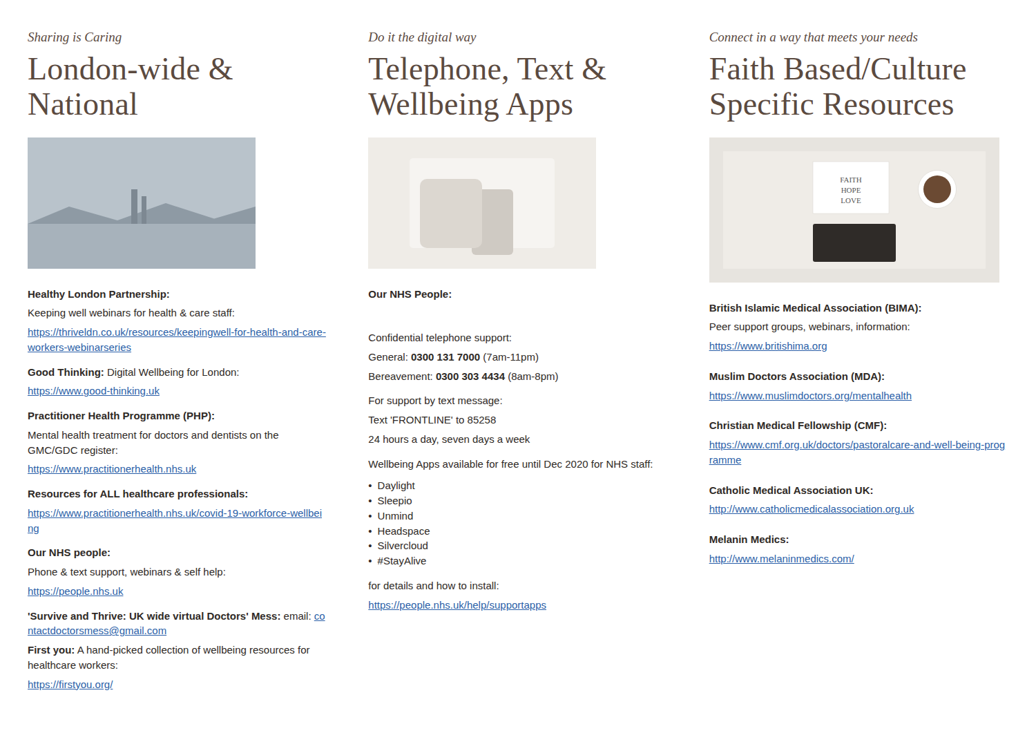Sharing is Caring
London-wide &
National
Healthy London Partnership:
Keeping well webinars for health & care staff:
https://thriveldn.co.uk/resources/keepingwell-for-health-and-care-workers-webinarseries
Good Thinking: Digital Wellbeing for London:
https://www.good-thinking.uk
Practitioner Health Programme (PHP):
Mental health treatment for doctors and dentists on the GMC/GDC register:
https://www.practitionerhealth.nhs.uk
Resources for ALL healthcare professionals:
https://www.practitionerhealth.nhs.uk/covid-19-workforce-wellbeing
Our NHS people:
Phone & text support, webinars & self help:
https://people.nhs.uk
'Survive and Thrive: UK wide virtual Doctors' Mess: email: contactdoctorsmess@gmail.com
First you: A hand-picked collection of wellbeing resources for healthcare workers:
https://firstyou.org/
Do it the digital way
Telephone, Text &
Wellbeing Apps
Our NHS People:
Confidential telephone support:
General: 0300 131 7000 (7am-11pm)
Bereavement: 0300 303 4434 (8am-8pm)
For support by text message:
Text 'FRONTLINE' to 85258
24 hours a day, seven days a week
Wellbeing Apps available for free until Dec 2020 for NHS staff:
Daylight
Sleepio
Unmind
Headspace
Silvercloud
#StayAlive
for details and how to install:
https://people.nhs.uk/help/supportapps
Connect in a way that meets your needs
Faith Based/Culture
Specific Resources
British Islamic Medical Association (BIMA):
Peer support groups, webinars, information:
https://www.britishima.org
Muslim Doctors Association (MDA):
https://www.muslimdoctors.org/mentalhealth
Christian Medical Fellowship (CMF):
https://www.cmf.org.uk/doctors/pastoralcare-and-well-being-programme
Catholic Medical Association UK:
http://www.catholicmedicalassociation.org.uk
Melanin Medics:
http://www.melaninmedics.com/